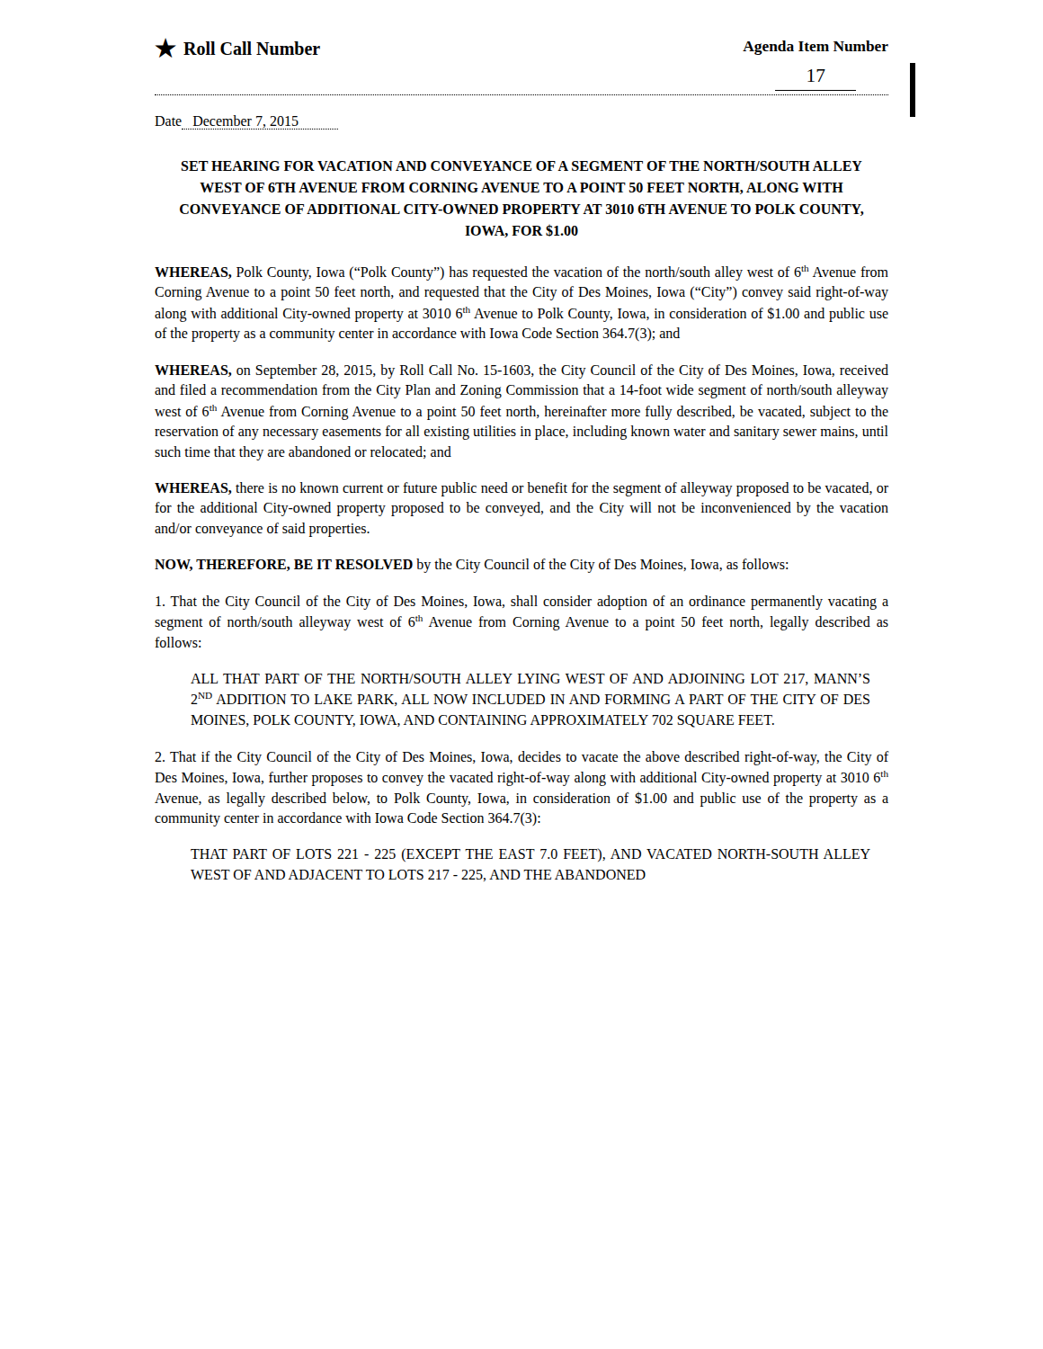★ Roll Call Number
Agenda Item Number
17
Date December 7, 2015
Set Hearing for Vacation and Conveyance of a Segment of the North/South Alley West of 6th Avenue from Corning Avenue to a Point 50 Feet North, Along with Conveyance of Additional City-Owned Property at 3010 6th Avenue to Polk County, Iowa, for $1.00
WHEREAS, Polk County, Iowa (“Polk County”) has requested the vacation of the north/south alley west of 6th Avenue from Corning Avenue to a point 50 feet north, and requested that the City of Des Moines, Iowa (“City”) convey said right-of-way along with additional City-owned property at 3010 6th Avenue to Polk County, Iowa, in consideration of $1.00 and public use of the property as a community center in accordance with Iowa Code Section 364.7(3); and
WHEREAS, on September 28, 2015, by Roll Call No. 15-1603, the City Council of the City of Des Moines, Iowa, received and filed a recommendation from the City Plan and Zoning Commission that a 14-foot wide segment of north/south alleyway west of 6th Avenue from Corning Avenue to a point 50 feet north, hereinafter more fully described, be vacated, subject to the reservation of any necessary easements for all existing utilities in place, including known water and sanitary sewer mains, until such time that they are abandoned or relocated; and
WHEREAS, there is no known current or future public need or benefit for the segment of alleyway proposed to be vacated, or for the additional City-owned property proposed to be conveyed, and the City will not be inconvenienced by the vacation and/or conveyance of said properties.
NOW, THEREFORE, BE IT RESOLVED by the City Council of the City of Des Moines, Iowa, as follows:
1. That the City Council of the City of Des Moines, Iowa, shall consider adoption of an ordinance permanently vacating a segment of north/south alleyway west of 6th Avenue from Corning Avenue to a point 50 feet north, legally described as follows:
ALL THAT PART OF THE NORTH/SOUTH ALLEY LYING WEST OF AND ADJOINING LOT 217, MANN’S 2ND ADDITION TO LAKE PARK, ALL NOW INCLUDED IN AND FORMING A PART OF THE CITY OF DES MOINES, POLK COUNTY, IOWA, AND CONTAINING APPROXIMATELY 702 SQUARE FEET.
2. That if the City Council of the City of Des Moines, Iowa, decides to vacate the above described right-of-way, the City of Des Moines, Iowa, further proposes to convey the vacated right-of-way along with additional City-owned property at 3010 6th Avenue, as legally described below, to Polk County, Iowa, in consideration of $1.00 and public use of the property as a community center in accordance with Iowa Code Section 364.7(3):
THAT PART OF LOTS 221 - 225 (EXCEPT THE EAST 7.0 FEET), AND VACATED NORTH-SOUTH ALLEY WEST OF AND ADJACENT TO LOTS 217 - 225, AND THE ABANDONED